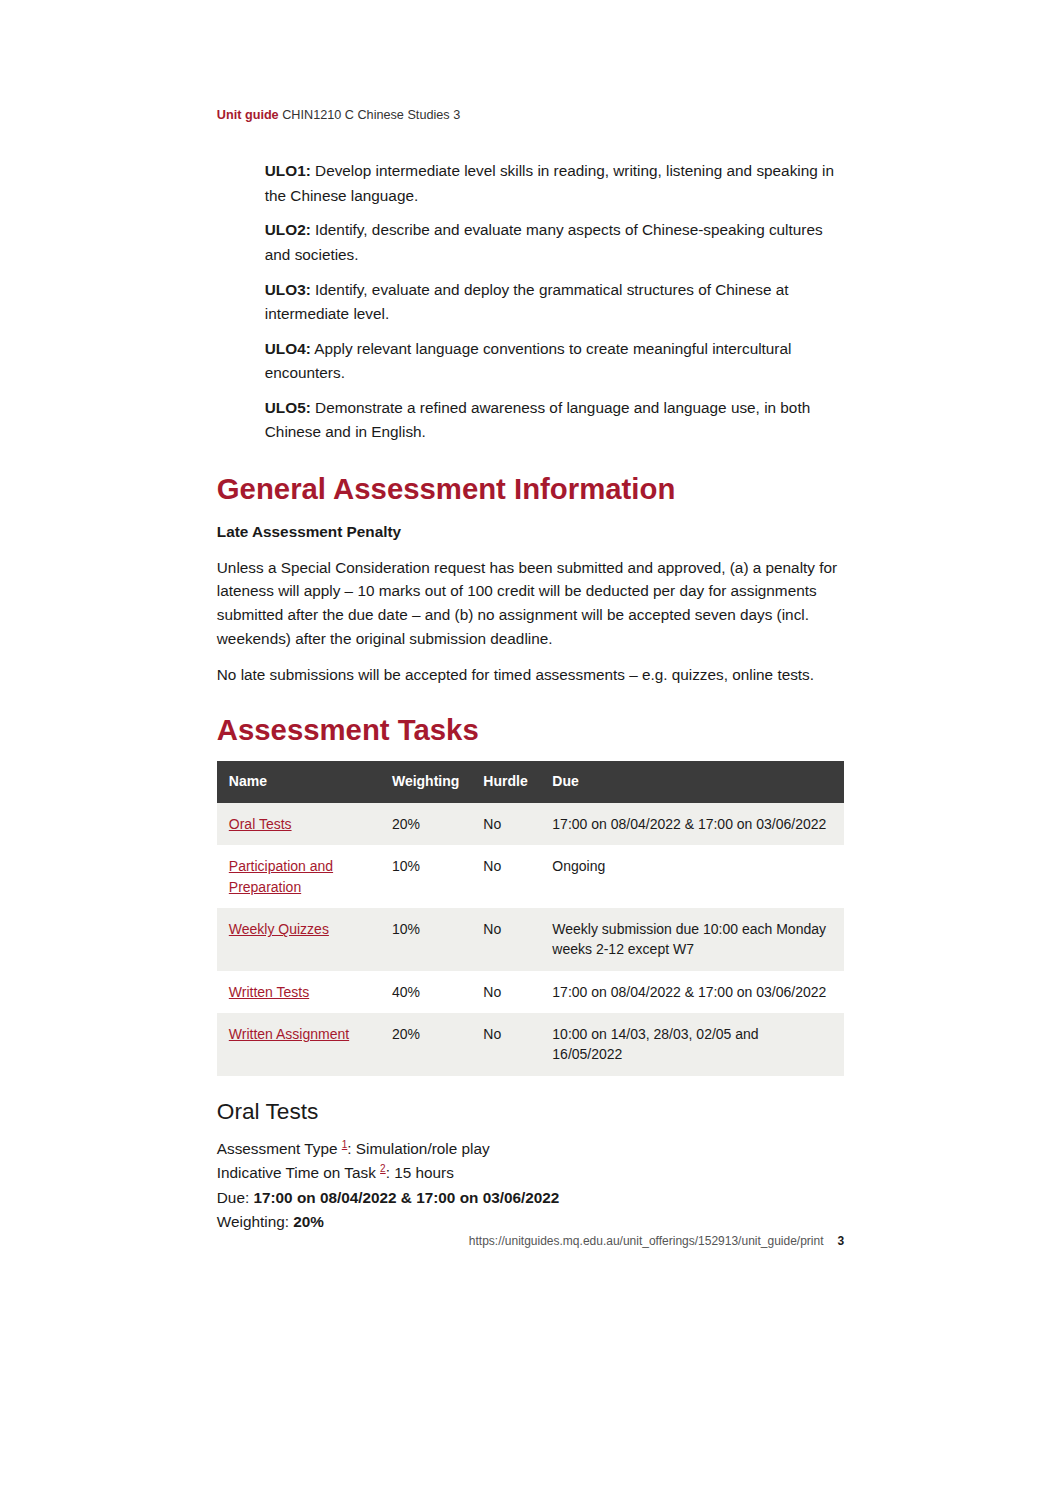Unit guide CHIN1210 C Chinese Studies 3
ULO1: Develop intermediate level skills in reading, writing, listening and speaking in the Chinese language.
ULO2: Identify, describe and evaluate many aspects of Chinese-speaking cultures and societies.
ULO3: Identify, evaluate and deploy the grammatical structures of Chinese at intermediate level.
ULO4: Apply relevant language conventions to create meaningful intercultural encounters.
ULO5: Demonstrate a refined awareness of language and language use, in both Chinese and in English.
General Assessment Information
Late Assessment Penalty
Unless a Special Consideration request has been submitted and approved, (a) a penalty for lateness will apply – 10 marks out of 100 credit will be deducted per day for assignments submitted after the due date – and (b) no assignment will be accepted seven days (incl. weekends) after the original submission deadline.
No late submissions will be accepted for timed assessments – e.g. quizzes, online tests.
Assessment Tasks
| Name | Weighting | Hurdle | Due |
| --- | --- | --- | --- |
| Oral Tests | 20% | No | 17:00 on 08/04/2022 & 17:00 on 03/06/2022 |
| Participation and Preparation | 10% | No | Ongoing |
| Weekly Quizzes | 10% | No | Weekly submission due 10:00 each Monday weeks 2-12 except W7 |
| Written Tests | 40% | No | 17:00 on 08/04/2022 & 17:00 on 03/06/2022 |
| Written Assignment | 20% | No | 10:00 on 14/03, 28/03, 02/05 and 16/05/2022 |
Oral Tests
Assessment Type 1: Simulation/role play
Indicative Time on Task 2: 15 hours
Due: 17:00 on 08/04/2022 & 17:00 on 03/06/2022
Weighting: 20%
https://unitguides.mq.edu.au/unit_offerings/152913/unit_guide/print 3